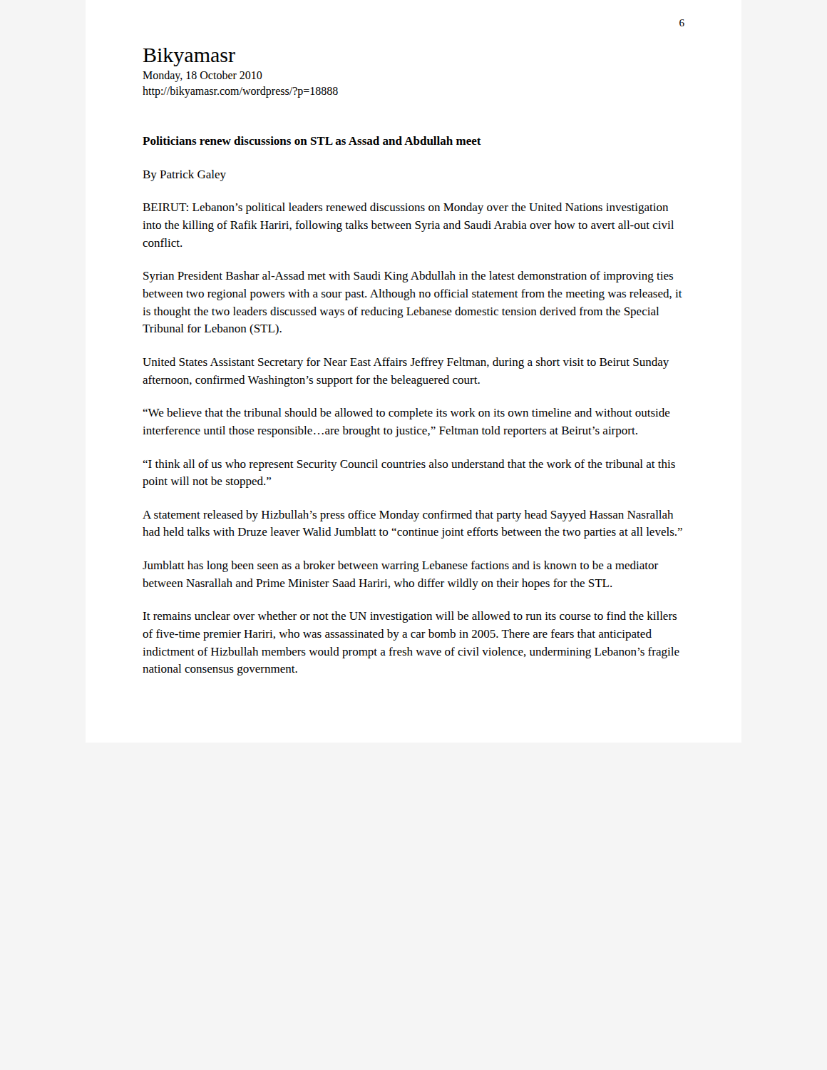6
Bikyamasr
Monday, 18 October 2010
http://bikyamasr.com/wordpress/?p=18888
Politicians renew discussions on STL as Assad and Abdullah meet
By Patrick Galey
BEIRUT: Lebanon’s political leaders renewed discussions on Monday over the United Nations investigation into the killing of Rafik Hariri, following talks between Syria and Saudi Arabia over how to avert all-out civil conflict.
Syrian President Bashar al-Assad met with Saudi King Abdullah in the latest demonstration of improving ties between two regional powers with a sour past. Although no official statement from the meeting was released, it is thought the two leaders discussed ways of reducing Lebanese domestic tension derived from the Special Tribunal for Lebanon (STL).
United States Assistant Secretary for Near East Affairs Jeffrey Feltman, during a short visit to Beirut Sunday afternoon, confirmed Washington’s support for the beleaguered court.
“We believe that the tribunal should be allowed to complete its work on its own timeline and without outside interference until those responsible…are brought to justice,” Feltman told reporters at Beirut’s airport.
“I think all of us who represent Security Council countries also understand that the work of the tribunal at this point will not be stopped.”
A statement released by Hizbullah’s press office Monday confirmed that party head Sayyed Hassan Nasrallah had held talks with Druze leaver Walid Jumblatt to “continue joint efforts between the two parties at all levels.”
Jumblatt has long been seen as a broker between warring Lebanese factions and is known to be a mediator between Nasrallah and Prime Minister Saad Hariri, who differ wildly on their hopes for the STL.
It remains unclear over whether or not the UN investigation will be allowed to run its course to find the killers of five-time premier Hariri, who was assassinated by a car bomb in 2005. There are fears that anticipated indictment of Hizbullah members would prompt a fresh wave of civil violence, undermining Lebanon’s fragile national consensus government.